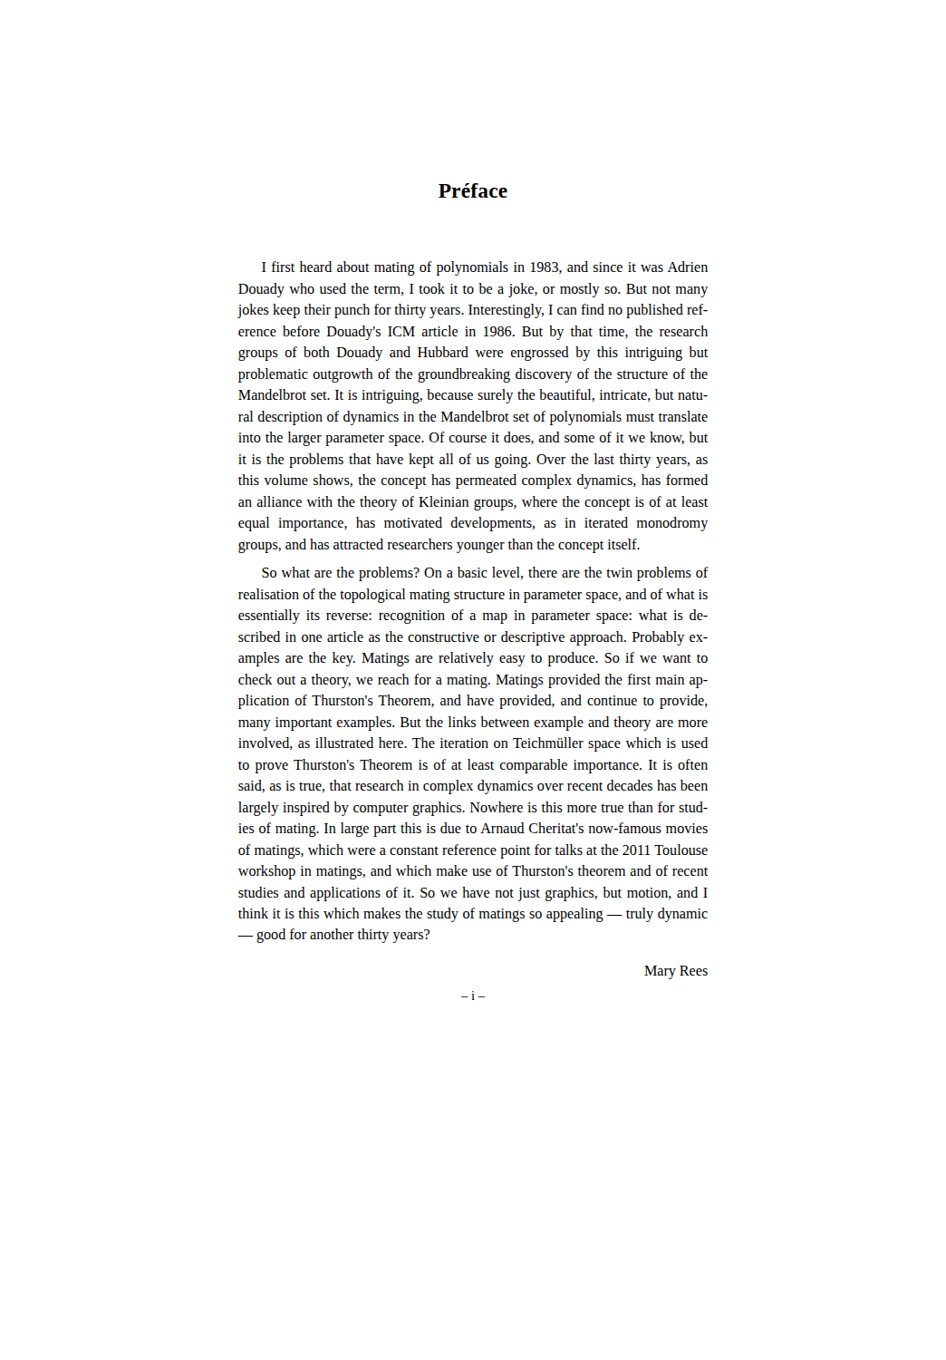Préface
I first heard about mating of polynomials in 1983, and since it was Adrien Douady who used the term, I took it to be a joke, or mostly so. But not many jokes keep their punch for thirty years. Interestingly, I can find no published reference before Douady's ICM article in 1986. But by that time, the research groups of both Douady and Hubbard were engrossed by this intriguing but problematic outgrowth of the groundbreaking discovery of the structure of the Mandelbrot set. It is intriguing, because surely the beautiful, intricate, but natural description of dynamics in the Mandelbrot set of polynomials must translate into the larger parameter space. Of course it does, and some of it we know, but it is the problems that have kept all of us going. Over the last thirty years, as this volume shows, the concept has permeated complex dynamics, has formed an alliance with the theory of Kleinian groups, where the concept is of at least equal importance, has motivated developments, as in iterated monodromy groups, and has attracted researchers younger than the concept itself.
So what are the problems? On a basic level, there are the twin problems of realisation of the topological mating structure in parameter space, and of what is essentially its reverse: recognition of a map in parameter space: what is described in one article as the constructive or descriptive approach. Probably examples are the key. Matings are relatively easy to produce. So if we want to check out a theory, we reach for a mating. Matings provided the first main application of Thurston's Theorem, and have provided, and continue to provide, many important examples. But the links between example and theory are more involved, as illustrated here. The iteration on Teichmüller space which is used to prove Thurston's Theorem is of at least comparable importance. It is often said, as is true, that research in complex dynamics over recent decades has been largely inspired by computer graphics. Nowhere is this more true than for studies of mating. In large part this is due to Arnaud Cheritat's now-famous movies of matings, which were a constant reference point for talks at the 2011 Toulouse workshop in matings, and which make use of Thurston's theorem and of recent studies and applications of it. So we have not just graphics, but motion, and I think it is this which makes the study of matings so appealing — truly dynamic — good for another thirty years?
Mary Rees
– i –